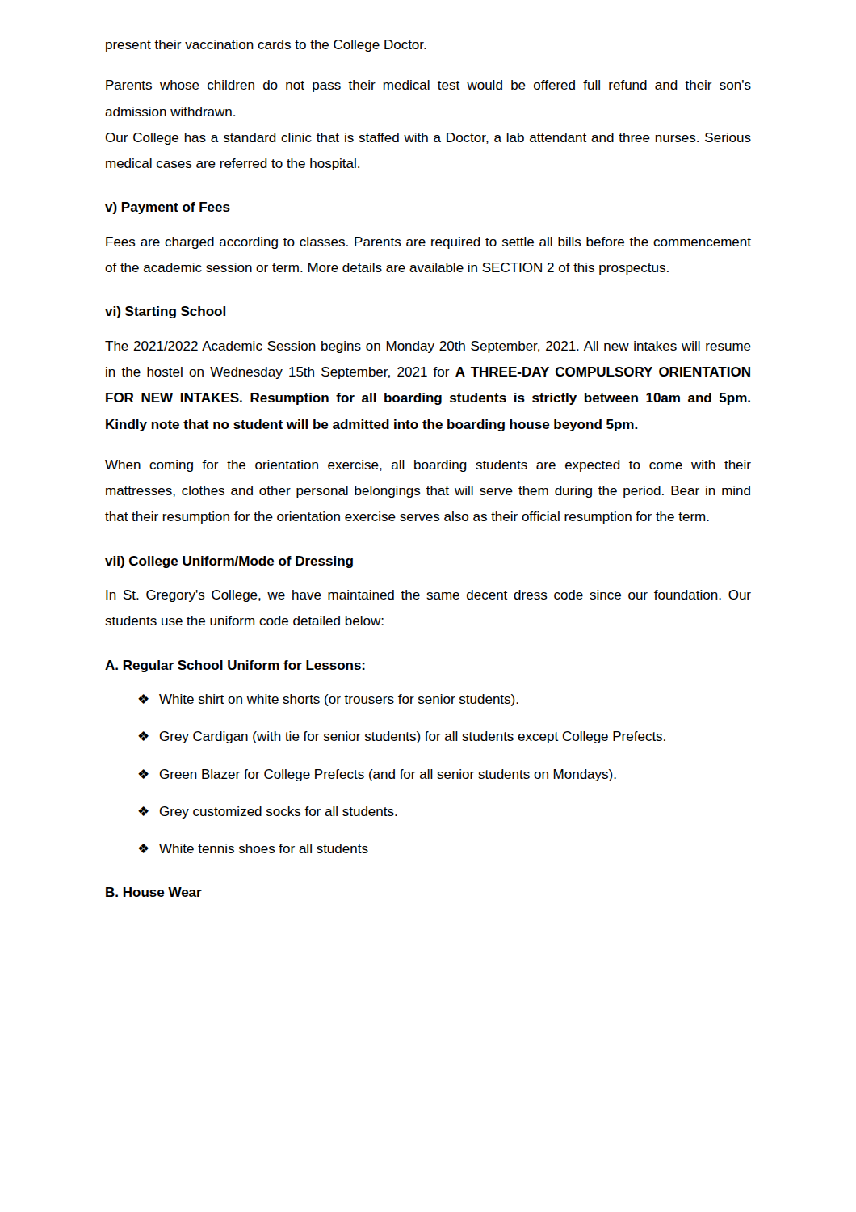present their vaccination cards to the College Doctor.
Parents whose children do not pass their medical test would be offered full refund and their son's admission withdrawn.
Our College has a standard clinic that is staffed with a Doctor, a lab attendant and three nurses. Serious medical cases are referred to the hospital.
v) Payment of Fees
Fees are charged according to classes. Parents are required to settle all bills before the commencement of the academic session or term. More details are available in SECTION 2 of this prospectus.
vi) Starting School
The 2021/2022 Academic Session begins on Monday 20th September, 2021. All new intakes will resume in the hostel on Wednesday 15th September, 2021 for A THREE-DAY COMPULSORY ORIENTATION FOR NEW INTAKES. Resumption for all boarding students is strictly between 10am and 5pm. Kindly note that no student will be admitted into the boarding house beyond 5pm.
When coming for the orientation exercise, all boarding students are expected to come with their mattresses, clothes and other personal belongings that will serve them during the period. Bear in mind that their resumption for the orientation exercise serves also as their official resumption for the term.
vii) College Uniform/Mode of Dressing
In St. Gregory's College, we have maintained the same decent dress code since our foundation. Our students use the uniform code detailed below:
A. Regular School Uniform for Lessons:
White shirt on white shorts (or trousers for senior students).
Grey Cardigan (with tie for senior students) for all students except College Prefects.
Green Blazer for College Prefects (and for all senior students on Mondays).
Grey customized socks for all students.
White tennis shoes for all students
B. House Wear